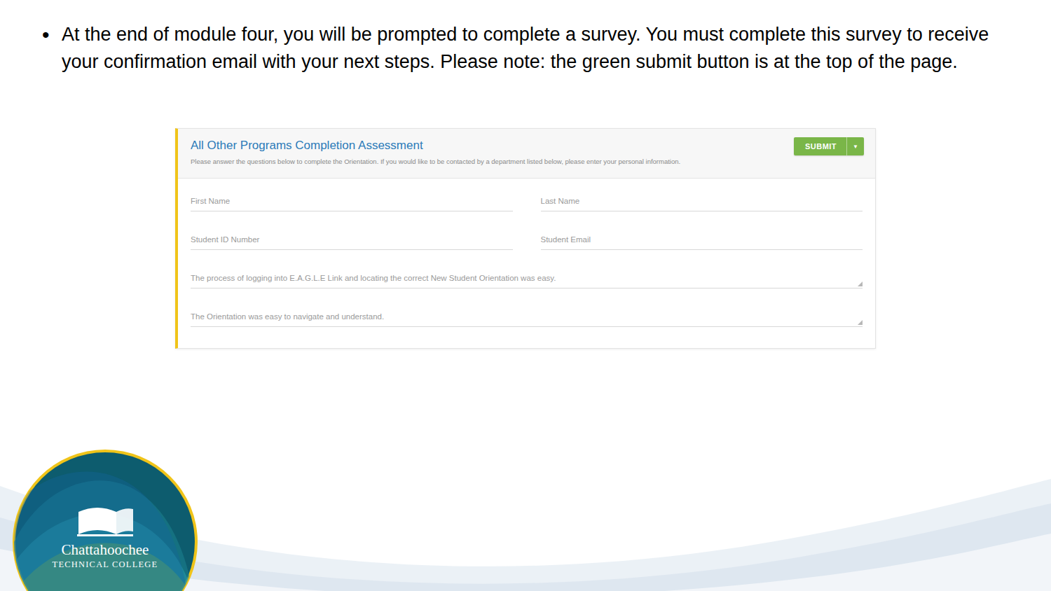At the end of module four, you will be prompted to complete a survey. You must complete this survey to receive your confirmation email with your next steps. Please note: the green submit button is at the top of the page.
SUBMIT ▼
All Other Programs Completion Assessment
Please answer the questions below to complete the Orientation. If you would like to be contacted by a department listed below, please enter your personal information.
First Name
Last Name
Student ID Number
Student Email
The process of logging into E.A.G.L.E Link and locating the correct New Student Orientation was easy.
The Orientation was easy to navigate and understand.
Chattahoochee TECHNICAL COLLEGE